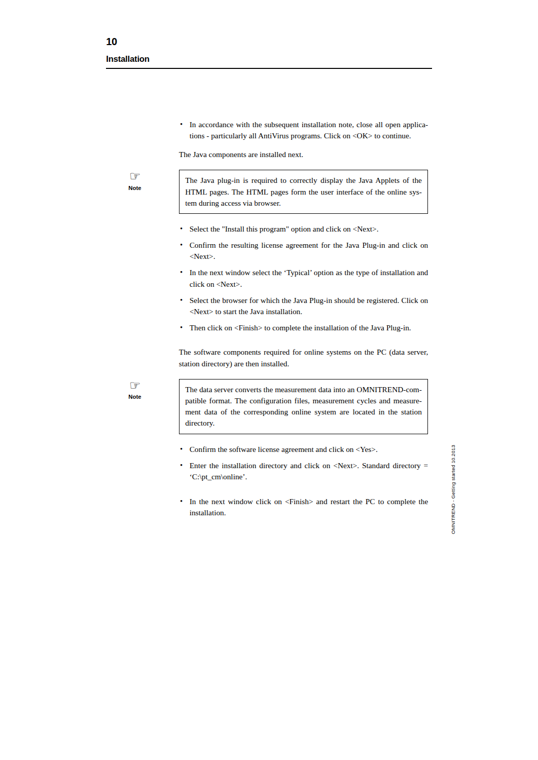10
Installation
In accordance with the subsequent installation note, close all open applications - particularly all AntiVirus programs. Click on <OK> to continue.
The Java components are installed next.
☞ Note
The Java plug-in is required to correctly display the Java Applets of the HTML pages. The HTML pages form the user interface of the online system during access via browser.
Select the "Install this program" option and click on <Next>.
Confirm the resulting license agreement for the Java Plug-in and click on <Next>.
In the next window select the ‘Typical’ option as the type of installation and click on <Next>.
Select the browser for which the Java Plug-in should be registered. Click on <Next> to start the Java installation.
Then click on <Finish> to complete the installation of the Java Plug-in.
The software components required for online systems on the PC (data server, station directory) are then installed.
☞ Note
The data server converts the measurement data into an OMNITREND-compatible format. The configuration files, measurement cycles and measurement data of the corresponding online system are located in the station directory.
Confirm the software license agreement and click on <Yes>.
Enter the installation directory and click on <Next>. Standard directory = ‘C:\pt_cm\online’.
In the next window click on <Finish> and restart the PC to complete the installation.
OMNITREND - Getting started 10.2013